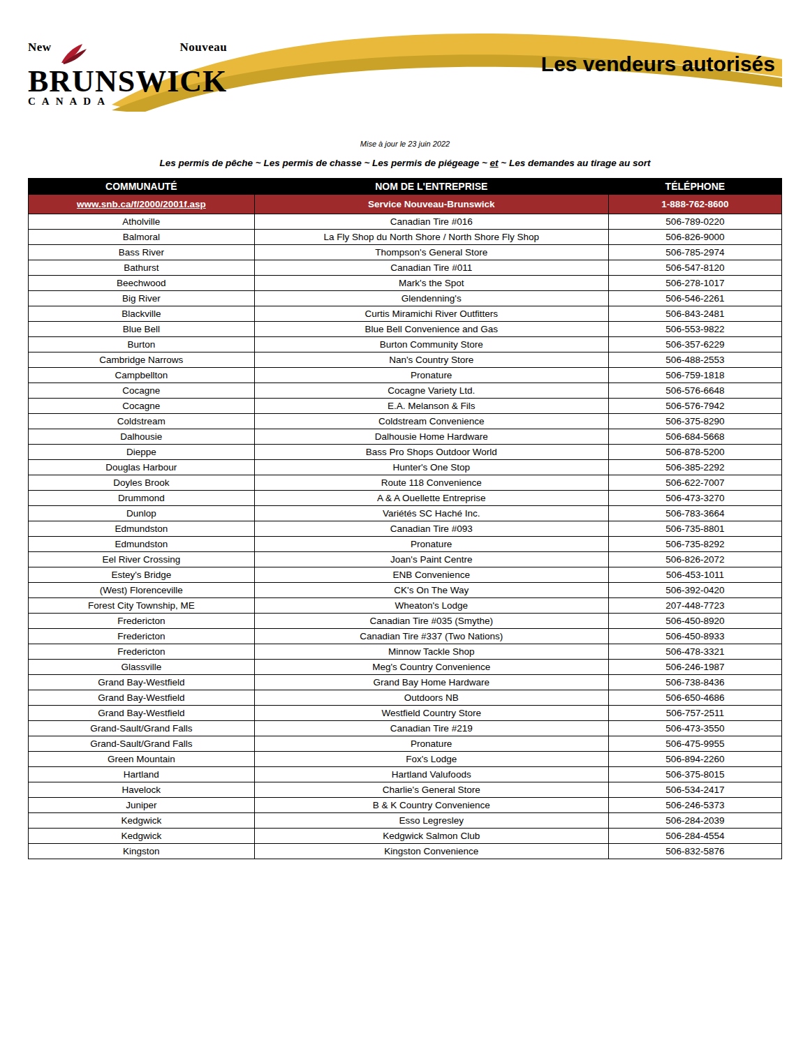Les vendeurs autorisés
New Nouveau
BRUNSWICK
CANADA
Mise à jour le 23 juin 2022
Les permis de pêche ~ Les permis de chasse ~ Les permis de piégeage ~ et ~ Les demandes au tirage au sort
| COMMUNAUTÉ | NOM DE L'ENTREPRISE | TÉLÉPHONE |
| --- | --- | --- |
| www.snb.ca/f/2000/2001f.asp | Service Nouveau-Brunswick | 1-888-762-8600 |
| Atholville | Canadian Tire #016 | 506-789-0220 |
| Balmoral | La Fly Shop du North Shore / North Shore Fly Shop | 506-826-9000 |
| Bass River | Thompson's General Store | 506-785-2974 |
| Bathurst | Canadian Tire #011 | 506-547-8120 |
| Beechwood | Mark's the Spot | 506-278-1017 |
| Big River | Glendenning's | 506-546-2261 |
| Blackville | Curtis Miramichi River Outfitters | 506-843-2481 |
| Blue Bell | Blue Bell Convenience and Gas | 506-553-9822 |
| Burton | Burton Community Store | 506-357-6229 |
| Cambridge Narrows | Nan's Country Store | 506-488-2553 |
| Campbellton | Pronature | 506-759-1818 |
| Cocagne | Cocagne Variety Ltd. | 506-576-6648 |
| Cocagne | E.A. Melanson & Fils | 506-576-7942 |
| Coldstream | Coldstream Convenience | 506-375-8290 |
| Dalhousie | Dalhousie Home Hardware | 506-684-5668 |
| Dieppe | Bass Pro Shops Outdoor World | 506-878-5200 |
| Douglas Harbour | Hunter's One Stop | 506-385-2292 |
| Doyles Brook | Route 118 Convenience | 506-622-7007 |
| Drummond | A & A Ouellette Entreprise | 506-473-3270 |
| Dunlop | Variétés SC Haché Inc. | 506-783-3664 |
| Edmundston | Canadian Tire #093 | 506-735-8801 |
| Edmundston | Pronature | 506-735-8292 |
| Eel River Crossing | Joan's Paint Centre | 506-826-2072 |
| Estey's Bridge | ENB Convenience | 506-453-1011 |
| (West) Florenceville | CK's On The Way | 506-392-0420 |
| Forest City Township, ME | Wheaton's Lodge | 207-448-7723 |
| Fredericton | Canadian Tire #035 (Smythe) | 506-450-8920 |
| Fredericton | Canadian Tire #337 (Two Nations) | 506-450-8933 |
| Fredericton | Minnow Tackle Shop | 506-478-3321 |
| Glassville | Meg's Country Convenience | 506-246-1987 |
| Grand Bay-Westfield | Grand Bay Home Hardware | 506-738-8436 |
| Grand Bay-Westfield | Outdoors NB | 506-650-4686 |
| Grand Bay-Westfield | Westfield Country Store | 506-757-2511 |
| Grand-Sault/Grand Falls | Canadian Tire #219 | 506-473-3550 |
| Grand-Sault/Grand Falls | Pronature | 506-475-9955 |
| Green Mountain | Fox's Lodge | 506-894-2260 |
| Hartland | Hartland Valufoods | 506-375-8015 |
| Havelock | Charlie's General Store | 506-534-2417 |
| Juniper | B & K Country Convenience | 506-246-5373 |
| Kedgwick | Esso Legresley | 506-284-2039 |
| Kedgwick | Kedgwick Salmon Club | 506-284-4554 |
| Kingston | Kingston Convenience | 506-832-5876 |